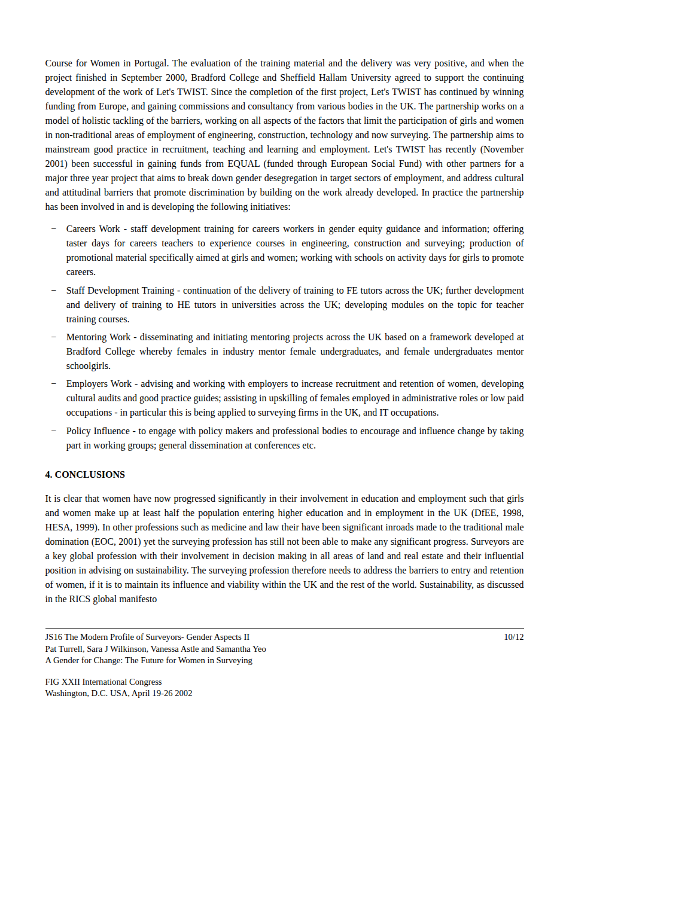Course for Women in Portugal. The evaluation of the training material and the delivery was very positive, and when the project finished in September 2000, Bradford College and Sheffield Hallam University agreed to support the continuing development of the work of Let's TWIST. Since the completion of the first project, Let's TWIST has continued by winning funding from Europe, and gaining commissions and consultancy from various bodies in the UK. The partnership works on a model of holistic tackling of the barriers, working on all aspects of the factors that limit the participation of girls and women in non-traditional areas of employment of engineering, construction, technology and now surveying. The partnership aims to mainstream good practice in recruitment, teaching and learning and employment. Let's TWIST has recently (November 2001) been successful in gaining funds from EQUAL (funded through European Social Fund) with other partners for a major three year project that aims to break down gender desegregation in target sectors of employment, and address cultural and attitudinal barriers that promote discrimination by building on the work already developed. In practice the partnership has been involved in and is developing the following initiatives:
Careers Work - staff development training for careers workers in gender equity guidance and information; offering taster days for careers teachers to experience courses in engineering, construction and surveying; production of promotional material specifically aimed at girls and women; working with schools on activity days for girls to promote careers.
Staff Development Training - continuation of the delivery of training to FE tutors across the UK; further development and delivery of training to HE tutors in universities across the UK; developing modules on the topic for teacher training courses.
Mentoring Work - disseminating and initiating mentoring projects across the UK based on a framework developed at Bradford College whereby females in industry mentor female undergraduates, and female undergraduates mentor schoolgirls.
Employers Work - advising and working with employers to increase recruitment and retention of women, developing cultural audits and good practice guides; assisting in upskilling of females employed in administrative roles or low paid occupations - in particular this is being applied to surveying firms in the UK, and IT occupations.
Policy Influence - to engage with policy makers and professional bodies to encourage and influence change by taking part in working groups; general dissemination at conferences etc.
4. CONCLUSIONS
It is clear that women have now progressed significantly in their involvement in education and employment such that girls and women make up at least half the population entering higher education and in employment in the UK (DfEE, 1998, HESA, 1999). In other professions such as medicine and law their have been significant inroads made to the traditional male domination (EOC, 2001) yet the surveying profession has still not been able to make any significant progress. Surveyors are a key global profession with their involvement in decision making in all areas of land and real estate and their influential position in advising on sustainability. The surveying profession therefore needs to address the barriers to entry and retention of women, if it is to maintain its influence and viability within the UK and the rest of the world. Sustainability, as discussed in the RICS global manifesto
10/12 JS16 The Modern Profile of Surveyors- Gender Aspects II
Pat Turrell, Sara J Wilkinson, Vanessa Astle and Samantha Yeo
A Gender for Change: The Future for Women in Surveying
FIG XXII International Congress
Washington, D.C. USA, April 19-26 2002